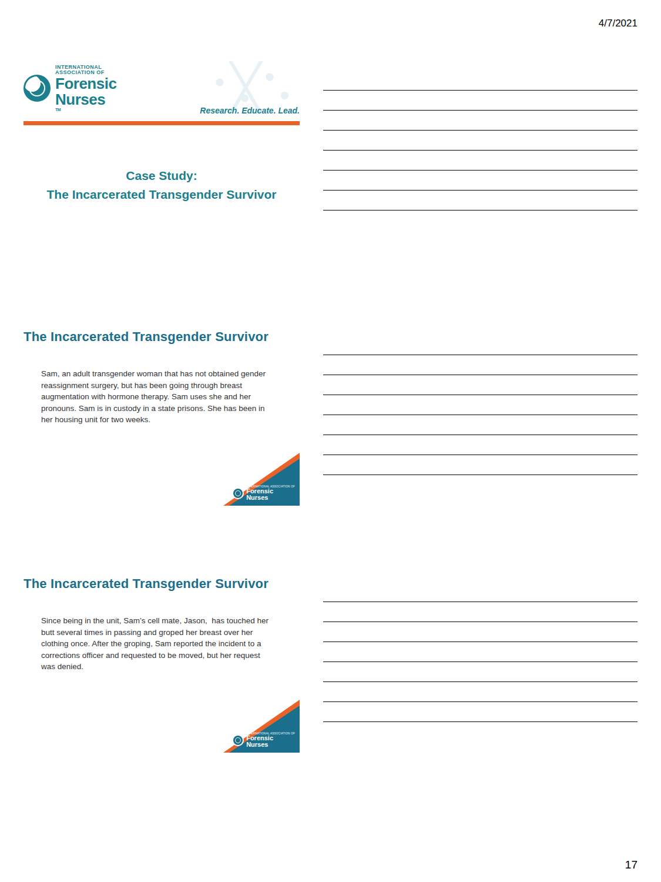4/7/2021
INTERNATIONAL
ASSOCIATION OF
Forensic NursesTM
Research. Educate. Lead.
Case Study:
The Incarcerated Transgender Survivor
The Incarcerated Transgender Survivor
Sam, an adult transgender woman that has not obtained gender reassignment surgery, but has been going through breast augmentation with hormone therapy. Sam uses she and her pronouns. Sam is in custody in a state prisons. She has been in her housing unit for two weeks.
INTERNATIONAL ASSOCIATION OF Forensic Nurses
The Incarcerated Transgender Survivor
Since being in the unit, Sam’s cell mate, Jason, has touched her butt several times in passing and groped her breast over her clothing once. After the groping, Sam reported the incident to a corrections officer and requested to be moved, but her request was denied.
INTERNATIONAL ASSOCIATION OF Forensic Nurses
17